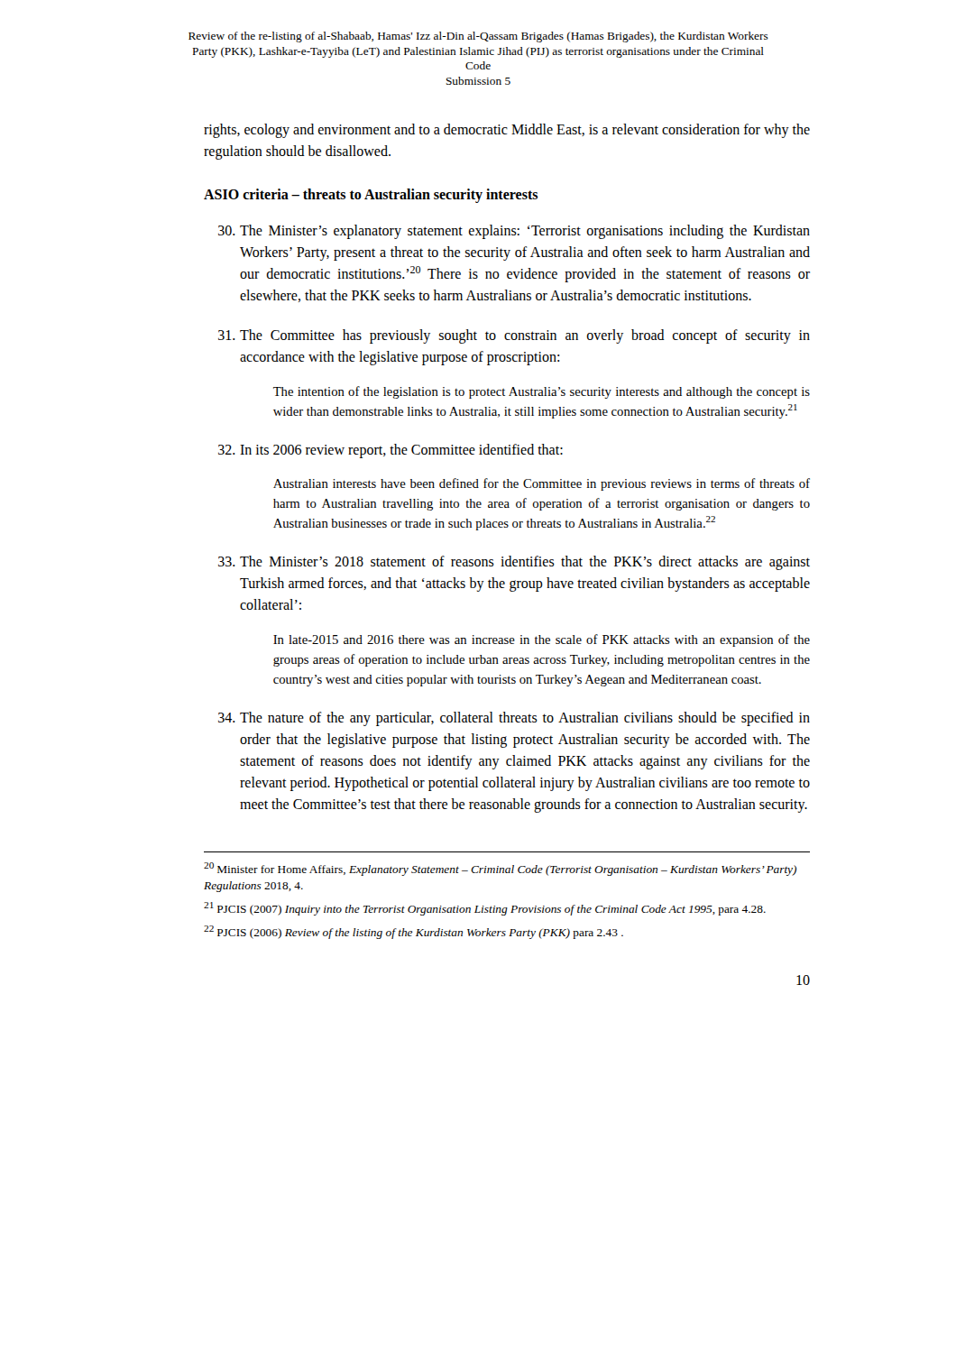Review of the re-listing of al-Shabaab, Hamas' Izz al-Din al-Qassam Brigades (Hamas Brigades), the Kurdistan Workers
Party (PKK), Lashkar-e-Tayyiba (LeT) and Palestinian Islamic Jihad (PIJ) as terrorist organisations under the Criminal
Code
Submission 5
rights, ecology and environment and to a democratic Middle East, is a relevant consideration for why the regulation should be disallowed.
ASIO criteria – threats to Australian security interests
30. The Minister’s explanatory statement explains: ‘Terrorist organisations including the Kurdistan Workers’ Party, present a threat to the security of Australia and often seek to harm Australian and our democratic institutions.’20 There is no evidence provided in the statement of reasons or elsewhere, that the PKK seeks to harm Australians or Australia’s democratic institutions.
31. The Committee has previously sought to constrain an overly broad concept of security in accordance with the legislative purpose of proscription:
The intention of the legislation is to protect Australia’s security interests and although the concept is wider than demonstrable links to Australia, it still implies some connection to Australian security.21
32. In its 2006 review report, the Committee identified that:
Australian interests have been defined for the Committee in previous reviews in terms of threats of harm to Australian travelling into the area of operation of a terrorist organisation or dangers to Australian businesses or trade in such places or threats to Australians in Australia.22
33. The Minister’s 2018 statement of reasons identifies that the PKK’s direct attacks are against Turkish armed forces, and that ‘attacks by the group have treated civilian bystanders as acceptable collateral’:
In late-2015 and 2016 there was an increase in the scale of PKK attacks with an expansion of the groups areas of operation to include urban areas across Turkey, including metropolitan centres in the country’s west and cities popular with tourists on Turkey’s Aegean and Mediterranean coast.
34. The nature of the any particular, collateral threats to Australian civilians should be specified in order that the legislative purpose that listing protect Australian security be accorded with. The statement of reasons does not identify any claimed PKK attacks against any civilians for the relevant period. Hypothetical or potential collateral injury by Australian civilians are too remote to meet the Committee’s test that there be reasonable grounds for a connection to Australian security.
20 Minister for Home Affairs, Explanatory Statement – Criminal Code (Terrorist Organisation – Kurdistan Workers’ Party) Regulations 2018, 4.
21 PJCIS (2007) Inquiry into the Terrorist Organisation Listing Provisions of the Criminal Code Act 1995, para 4.28.
22 PJCIS (2006) Review of the listing of the Kurdistan Workers Party (PKK) para 2.43 .
10